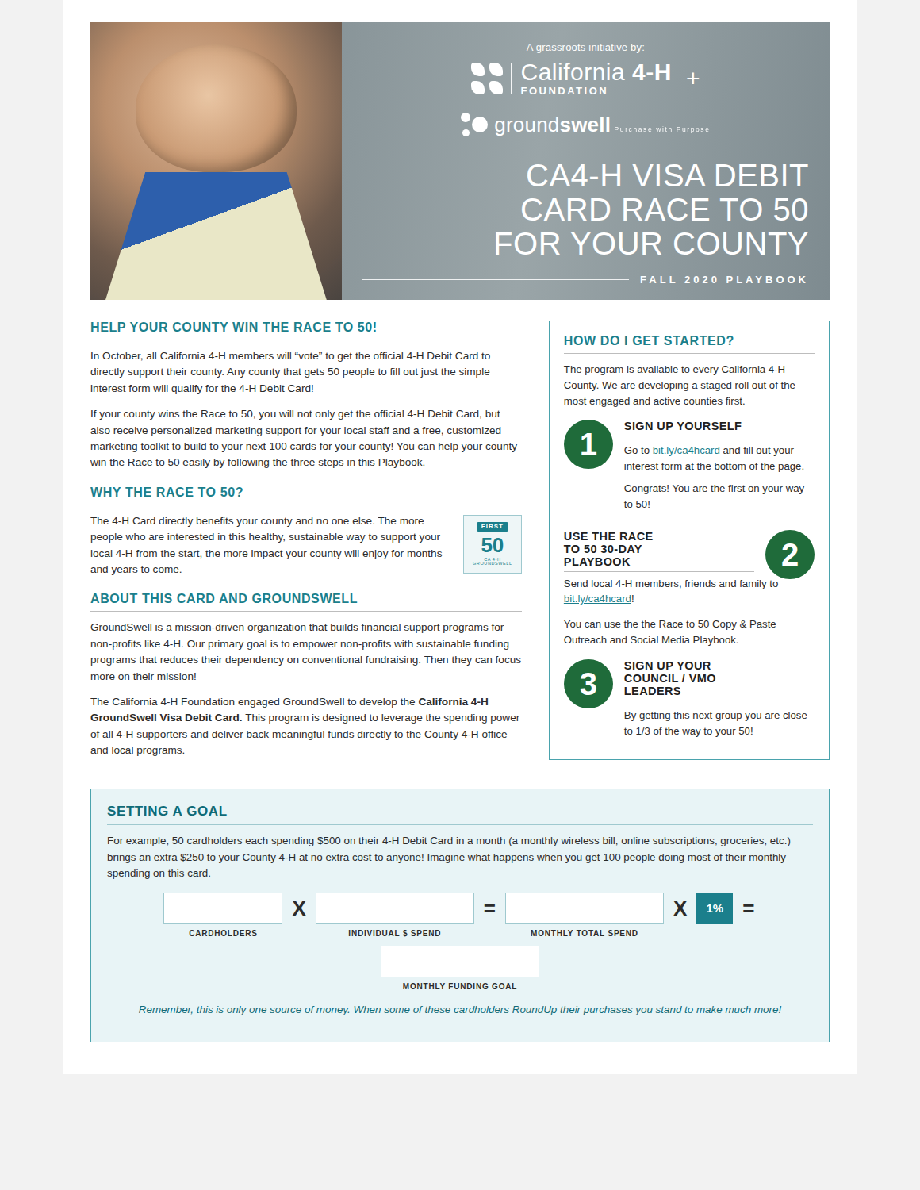A grassroots initiative by:
California 4-H
FOUNDATION
+
groundswell Purchase with Purpose
CA4-H Visa Debit
Card Race to 50
for Your County
FALL 2020 PLAYBOOK
Help your county win the Race to 50!
In October, all California 4-H members will “vote” to get the official 4-H Debit Card to directly support their county. Any county that gets 50 people to fill out just the simple interest form will qualify for the 4-H Debit Card!
If your county wins the Race to 50, you will not only get the official 4-H Debit Card, but also receive personalized marketing support for your local staff and a free, customized marketing toolkit to build to your next 100 cards for your county! You can help your county win the Race to 50 easily by following the three steps in this Playbook.
Why the Race to 50?
FIRST 50 CA 4-H GROUNDSWELL
The 4-H Card directly benefits your county and no one else. The more people who are interested in this healthy, sustainable way to support your local 4-H from the start, the more impact your county will enjoy for months and years to come.
About this card and GroundSwell
GroundSwell is a mission-driven organization that builds financial support programs for non-profits like 4-H. Our primary goal is to empower non-profits with sustainable funding programs that reduces their dependency on conventional fundraising. Then they can focus more on their mission!
The California 4-H Foundation engaged GroundSwell to develop the California 4-H GroundSwell Visa Debit Card. This program is designed to leverage the spending power of all 4-H supporters and deliver back meaningful funds directly to the County 4-H office and local programs.
How do I get started?
The program is available to every California 4-H County. We are developing a staged roll out of the most engaged and active counties first.
1
Sign up yourself
Go to bit.ly/ca4hcard and fill out your interest form at the bottom of the page.
Congrats! You are the first on your way to 50!
2
Use the Race
to 50 30-Day
Playbook
Send local 4-H members, friends and family to bit.ly/ca4hcard!
You can use the the Race to 50 Copy & Paste Outreach and Social Media Playbook.
3
Sign up your
Council / VMO
Leaders
By getting this next group you are close to 1/3 of the way to your 50!
Setting a goal
For example, 50 cardholders each spending $500 on their 4-H Debit Card in a month (a monthly wireless bill, online subscriptions, groceries, etc.) brings an extra $250 to your County 4-H at no extra cost to anyone! Imagine what happens when you get 100 people doing most of their monthly spending on this card.
Cardholders
X
Individual $ Spend
=
Monthly Total Spend
X
1%
=
Monthly Funding Goal
Remember, this is only one source of money. When some of these cardholders RoundUp their purchases you stand to make much more!